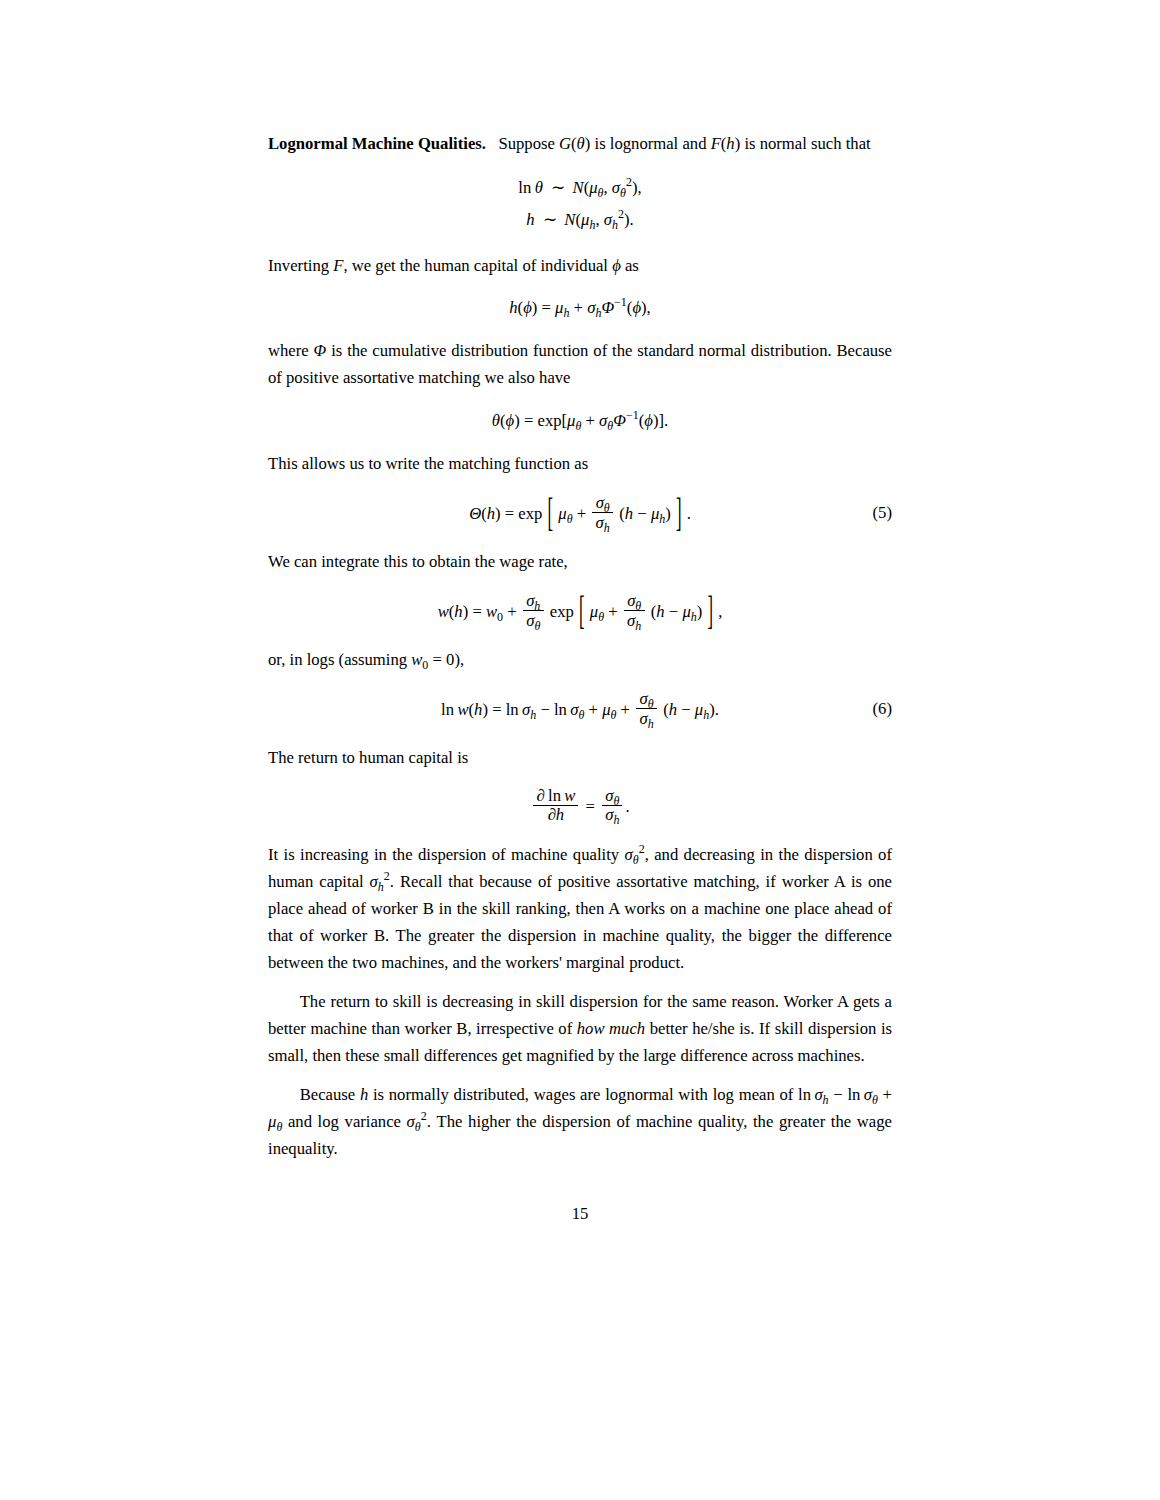Lognormal Machine Qualities. Suppose G(θ) is lognormal and F(h) is normal such that
ln θ ∼ N(μθ, σθ2),
h ∼ N(μh, σh2).
Inverting F, we get the human capital of individual ϕ as
h(ϕ) = μh + σh Φ−1(ϕ),
where Φ is the cumulative distribution function of the standard normal distribution. Because of positive assortative matching we also have
θ(ϕ) = exp[μθ + σθ Φ−1(ϕ)].
This allows us to write the matching function as
Θ(h) = exp [ μθ + σθ σh (h − μh) ] . (5)
We can integrate this to obtain the wage rate,
w(h) = w0 + σh σθ exp [ μθ + σθ σh (h − μh) ] ,
or, in logs (assuming w0 = 0),
ln w(h) = ln σh − ln σθ + μθ + σθ σh (h − μh). (6)
The return to human capital is
∂ ln w∂h = σθ σh.
It is increasing in the dispersion of machine quality σθ2, and decreasing in the dispersion of human capital σh2. Recall that because of positive assortative matching, if worker A is one place ahead of worker B in the skill ranking, then A works on a machine one place ahead of that of worker B. The greater the dispersion in machine quality, the bigger the difference between the two machines, and the workers' marginal product.
The return to skill is decreasing in skill dispersion for the same reason. Worker A gets a better machine than worker B, irrespective of how much better he/she is. If skill dispersion is small, then these small differences get magnified by the large difference across machines.
Because h is normally distributed, wages are lognormal with log mean of ln σh − ln σθ + μθ and log variance σθ2. The higher the dispersion of machine quality, the greater the wage inequality.
15